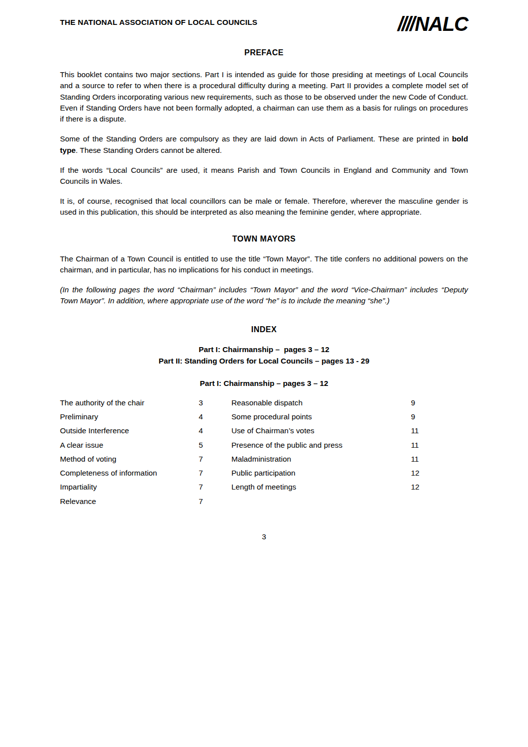THE NATIONAL ASSOCIATION OF LOCAL COUNCILS
////NALC
PREFACE
This booklet contains two major sections. Part I is intended as guide for those presiding at meetings of Local Councils and a source to refer to when there is a procedural difficulty during a meeting. Part II provides a complete model set of Standing Orders incorporating various new requirements, such as those to be observed under the new Code of Conduct. Even if Standing Orders have not been formally adopted, a chairman can use them as a basis for rulings on procedures if there is a dispute.
Some of the Standing Orders are compulsory as they are laid down in Acts of Parliament. These are printed in bold type. These Standing Orders cannot be altered.
If the words “Local Councils” are used, it means Parish and Town Councils in England and Community and Town Councils in Wales.
It is, of course, recognised that local councillors can be male or female. Therefore, wherever the masculine gender is used in this publication, this should be interpreted as also meaning the feminine gender, where appropriate.
TOWN MAYORS
The Chairman of a Town Council is entitled to use the title “Town Mayor”. The title confers no additional powers on the chairman, and in particular, has no implications for his conduct in meetings.
(In the following pages the word “Chairman” includes “Town Mayor” and the word “Vice-Chairman” includes “Deputy Town Mayor”. In addition, where appropriate use of the word “he” is to include the meaning “she”.)
INDEX
Part I: Chairmanship – pages 3 – 12
Part II: Standing Orders for Local Councils – pages 13 - 29
Part I: Chairmanship – pages 3 – 12
| The authority of the chair | 3 | Reasonable dispatch | 9 |
| Preliminary | 4 | Some procedural points | 9 |
| Outside Interference | 4 | Use of Chairman’s votes | 11 |
| A clear issue | 5 | Presence of the public and press | 11 |
| Method of voting | 7 | Maladministration | 11 |
| Completeness of information | 7 | Public participation | 12 |
| Impartiality | 7 | Length of meetings | 12 |
| Relevance | 7 | | |
3